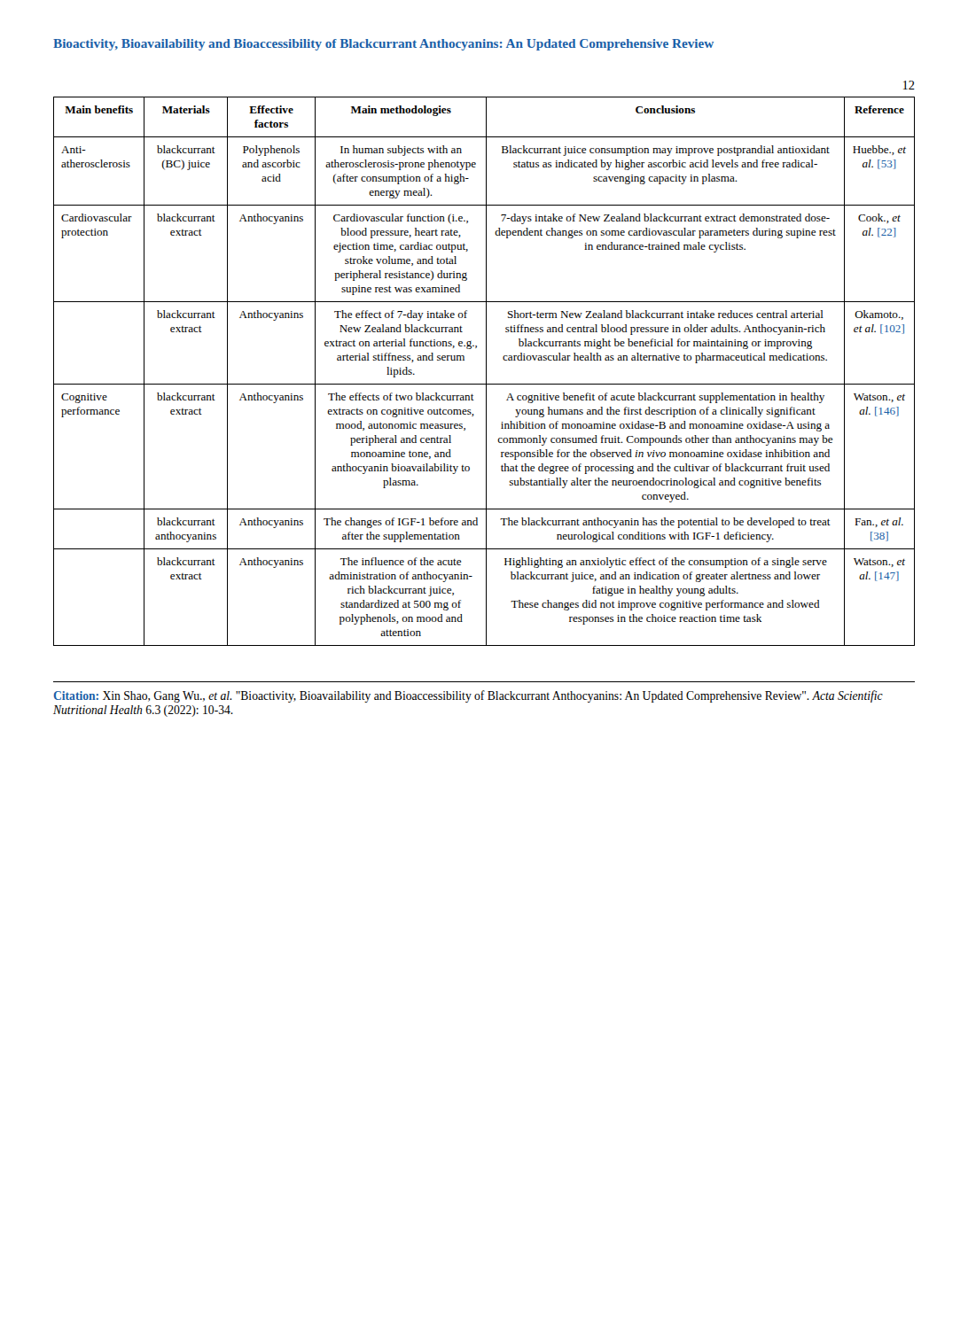Bioactivity, Bioavailability and Bioaccessibility of Blackcurrant Anthocyanins: An Updated Comprehensive Review
12
| Main benefits | Materials | Effective factors | Main methodologies | Conclusions | Reference |
| --- | --- | --- | --- | --- | --- |
| Anti-atherosclerosis | blackcurrant (BC) juice | Polyphenols and ascorbic acid | In human subjects with an atherosclerosis-prone phenotype (after consumption of a high-energy meal). | Blackcurrant juice consumption may improve postprandial antioxidant status as indicated by higher ascorbic acid levels and free radical-scavenging capacity in plasma. | Huebbe., et al. [53] |
| Cardiovascular protection | blackcurrant extract | Anthocyanins | Cardiovascular function (i.e., blood pressure, heart rate, ejection time, cardiac output, stroke volume, and total peripheral resistance) during supine rest was examined | 7-days intake of New Zealand blackcurrant extract demonstrated dose-dependent changes on some cardiovascular parameters during supine rest in endurance-trained male cyclists. | Cook., et al. [22] |
| | blackcurrant extract | Anthocyanins | The effect of 7-day intake of New Zealand blackcurrant extract on arterial functions, e.g., arterial stiffness, and serum lipids. | Short-term New Zealand blackcurrant intake reduces central arterial stiffness and central blood pressure in older adults. Anthocyanin-rich blackcurrants might be beneficial for maintaining or improving cardiovascular health as an alternative to pharmaceutical medications. | Okamoto., et al. [102] |
| Cognitive performance | blackcurrant extract | Anthocyanins | The effects of two blackcurrant extracts on cognitive outcomes, mood, autonomic measures, peripheral and central monoamine tone, and anthocyanin bioavailability to plasma. | A cognitive benefit of acute blackcurrant supplementation in healthy young humans and the first description of a clinically significant inhibition of monoamine oxidase-B and monoamine oxidase-A using a commonly consumed fruit. Compounds other than anthocyanins may be responsible for the observed in vivo monoamine oxidase inhibition and that the degree of processing and the cultivar of blackcurrant fruit used substantially alter the neuroendocrinological and cognitive benefits conveyed. | Watson., et al. [146] |
| | blackcurrant anthocyanins | Anthocyanins | The changes of IGF-1 before and after the supplementation | The blackcurrant anthocyanin has the potential to be developed to treat neurological conditions with IGF-1 deficiency. | Fan., et al. [38] |
| | blackcurrant extract | Anthocyanins | The influence of the acute administration of anthocyanin-rich blackcurrant juice, standardized at 500 mg of polyphenols, on mood and attention | Highlighting an anxiolytic effect of the consumption of a single serve blackcurrant juice, and an indication of greater alertness and lower fatigue in healthy young adults. These changes did not improve cognitive performance and slowed responses in the choice reaction time task | Watson., et al. [147] |
Citation: Xin Shao, Gang Wu., et al. "Bioactivity, Bioavailability and Bioaccessibility of Blackcurrant Anthocyanins: An Updated Comprehensive Review". Acta Scientific Nutritional Health 6.3 (2022): 10-34.